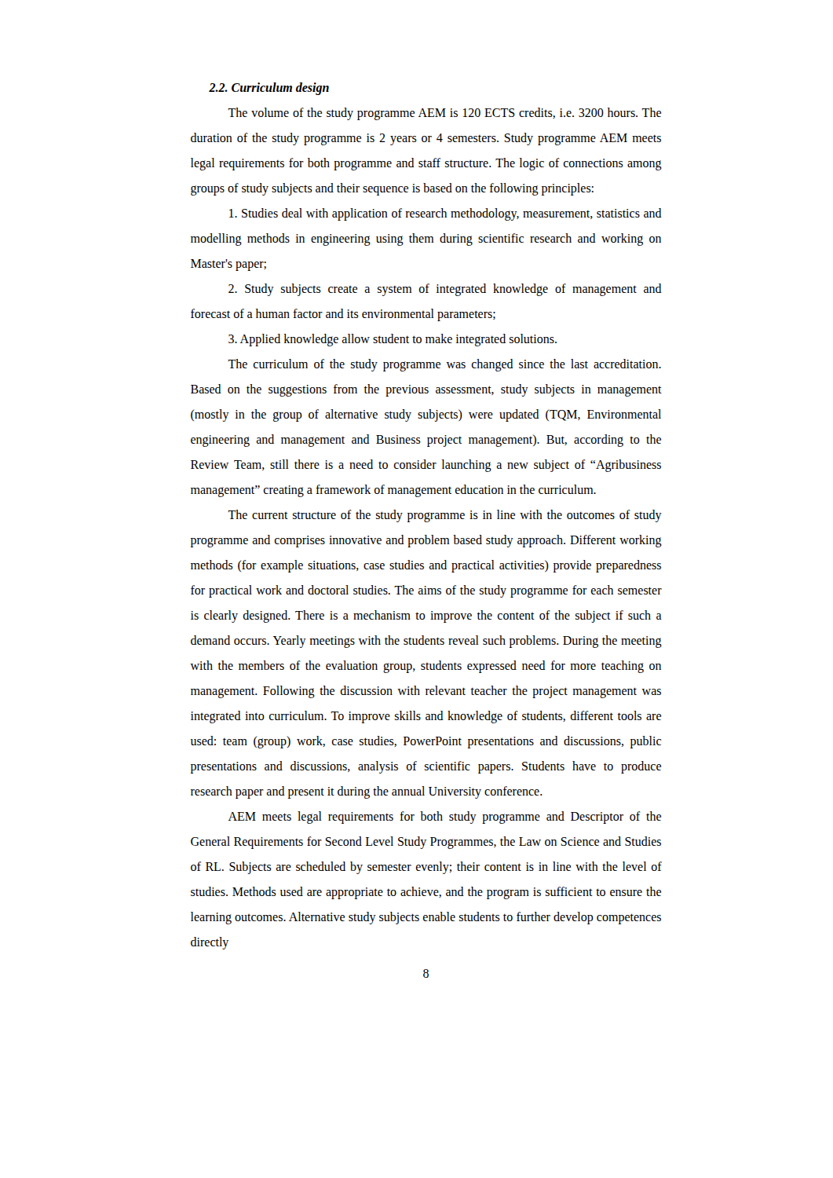2.2. Curriculum design
The volume of the study programme AEM is 120 ECTS credits, i.e. 3200 hours. The duration of the study programme is 2 years or 4 semesters. Study programme AEM meets legal requirements for both programme and staff structure. The logic of connections among groups of study subjects and their sequence is based on the following principles:
1. Studies deal with application of research methodology, measurement, statistics and modelling methods in engineering using them during scientific research and working on Master's paper;
2. Study subjects create a system of integrated knowledge of management and forecast of a human factor and its environmental parameters;
3. Applied knowledge allow student to make integrated solutions.
The curriculum of the study programme was changed since the last accreditation. Based on the suggestions from the previous assessment, study subjects in management (mostly in the group of alternative study subjects) were updated (TQM, Environmental engineering and management and Business project management). But, according to the Review Team, still there is a need to consider launching a new subject of “Agribusiness management” creating a framework of management education in the curriculum.
The current structure of the study programme is in line with the outcomes of study programme and comprises innovative and problem based study approach. Different working methods (for example situations, case studies and practical activities) provide preparedness for practical work and doctoral studies. The aims of the study programme for each semester is clearly designed. There is a mechanism to improve the content of the subject if such a demand occurs. Yearly meetings with the students reveal such problems. During the meeting with the members of the evaluation group, students expressed need for more teaching on management. Following the discussion with relevant teacher the project management was integrated into curriculum. To improve skills and knowledge of students, different tools are used: team (group) work, case studies, PowerPoint presentations and discussions, public presentations and discussions, analysis of scientific papers. Students have to produce research paper and present it during the annual University conference.
AEM meets legal requirements for both study programme and Descriptor of the General Requirements for Second Level Study Programmes, the Law on Science and Studies of RL. Subjects are scheduled by semester evenly; their content is in line with the level of studies. Methods used are appropriate to achieve, and the program is sufficient to ensure the learning outcomes. Alternative study subjects enable students to further develop competences directly
8